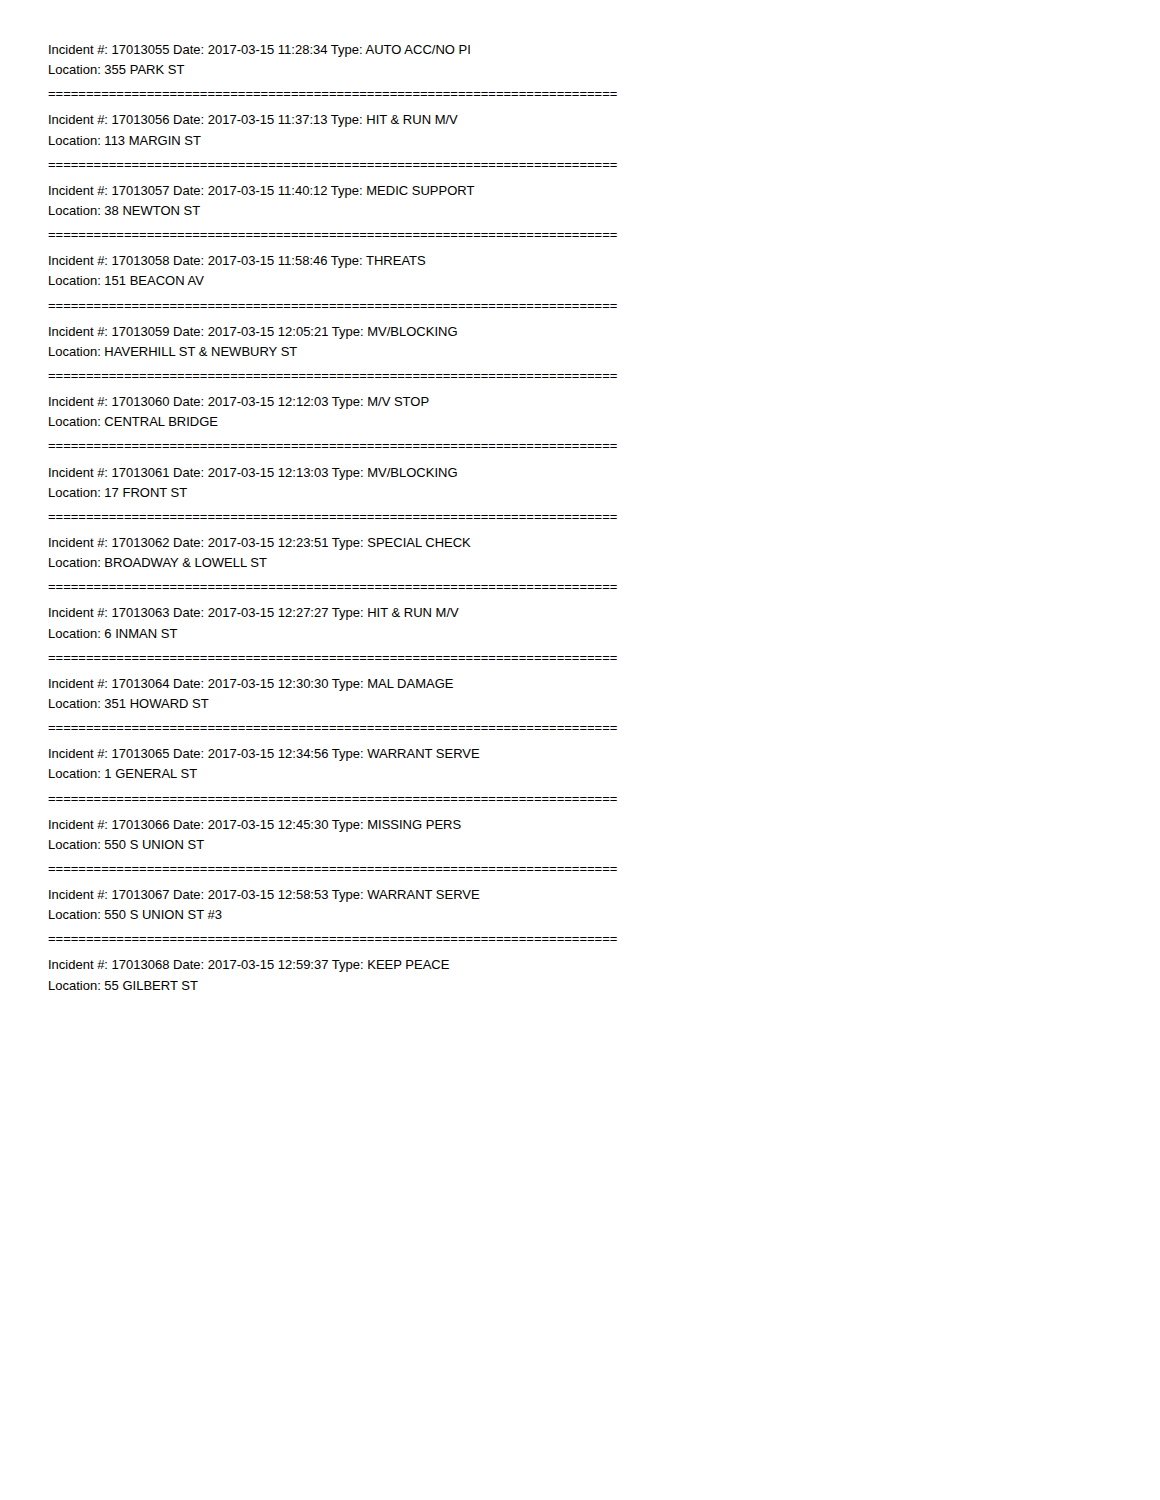Incident #: 17013055 Date: 2017-03-15 11:28:34 Type: AUTO ACC/NO PI
Location: 355 PARK ST
===========================================================================
Incident #: 17013056 Date: 2017-03-15 11:37:13 Type: HIT & RUN M/V
Location: 113 MARGIN ST
===========================================================================
Incident #: 17013057 Date: 2017-03-15 11:40:12 Type: MEDIC SUPPORT
Location: 38 NEWTON ST
===========================================================================
Incident #: 17013058 Date: 2017-03-15 11:58:46 Type: THREATS
Location: 151 BEACON AV
===========================================================================
Incident #: 17013059 Date: 2017-03-15 12:05:21 Type: MV/BLOCKING
Location: HAVERHILL ST & NEWBURY ST
===========================================================================
Incident #: 17013060 Date: 2017-03-15 12:12:03 Type: M/V STOP
Location: CENTRAL BRIDGE
===========================================================================
Incident #: 17013061 Date: 2017-03-15 12:13:03 Type: MV/BLOCKING
Location: 17 FRONT ST
===========================================================================
Incident #: 17013062 Date: 2017-03-15 12:23:51 Type: SPECIAL CHECK
Location: BROADWAY & LOWELL ST
===========================================================================
Incident #: 17013063 Date: 2017-03-15 12:27:27 Type: HIT & RUN M/V
Location: 6 INMAN ST
===========================================================================
Incident #: 17013064 Date: 2017-03-15 12:30:30 Type: MAL DAMAGE
Location: 351 HOWARD ST
===========================================================================
Incident #: 17013065 Date: 2017-03-15 12:34:56 Type: WARRANT SERVE
Location: 1 GENERAL ST
===========================================================================
Incident #: 17013066 Date: 2017-03-15 12:45:30 Type: MISSING PERS
Location: 550 S UNION ST
===========================================================================
Incident #: 17013067 Date: 2017-03-15 12:58:53 Type: WARRANT SERVE
Location: 550 S UNION ST #3
===========================================================================
Incident #: 17013068 Date: 2017-03-15 12:59:37 Type: KEEP PEACE
Location: 55 GILBERT ST